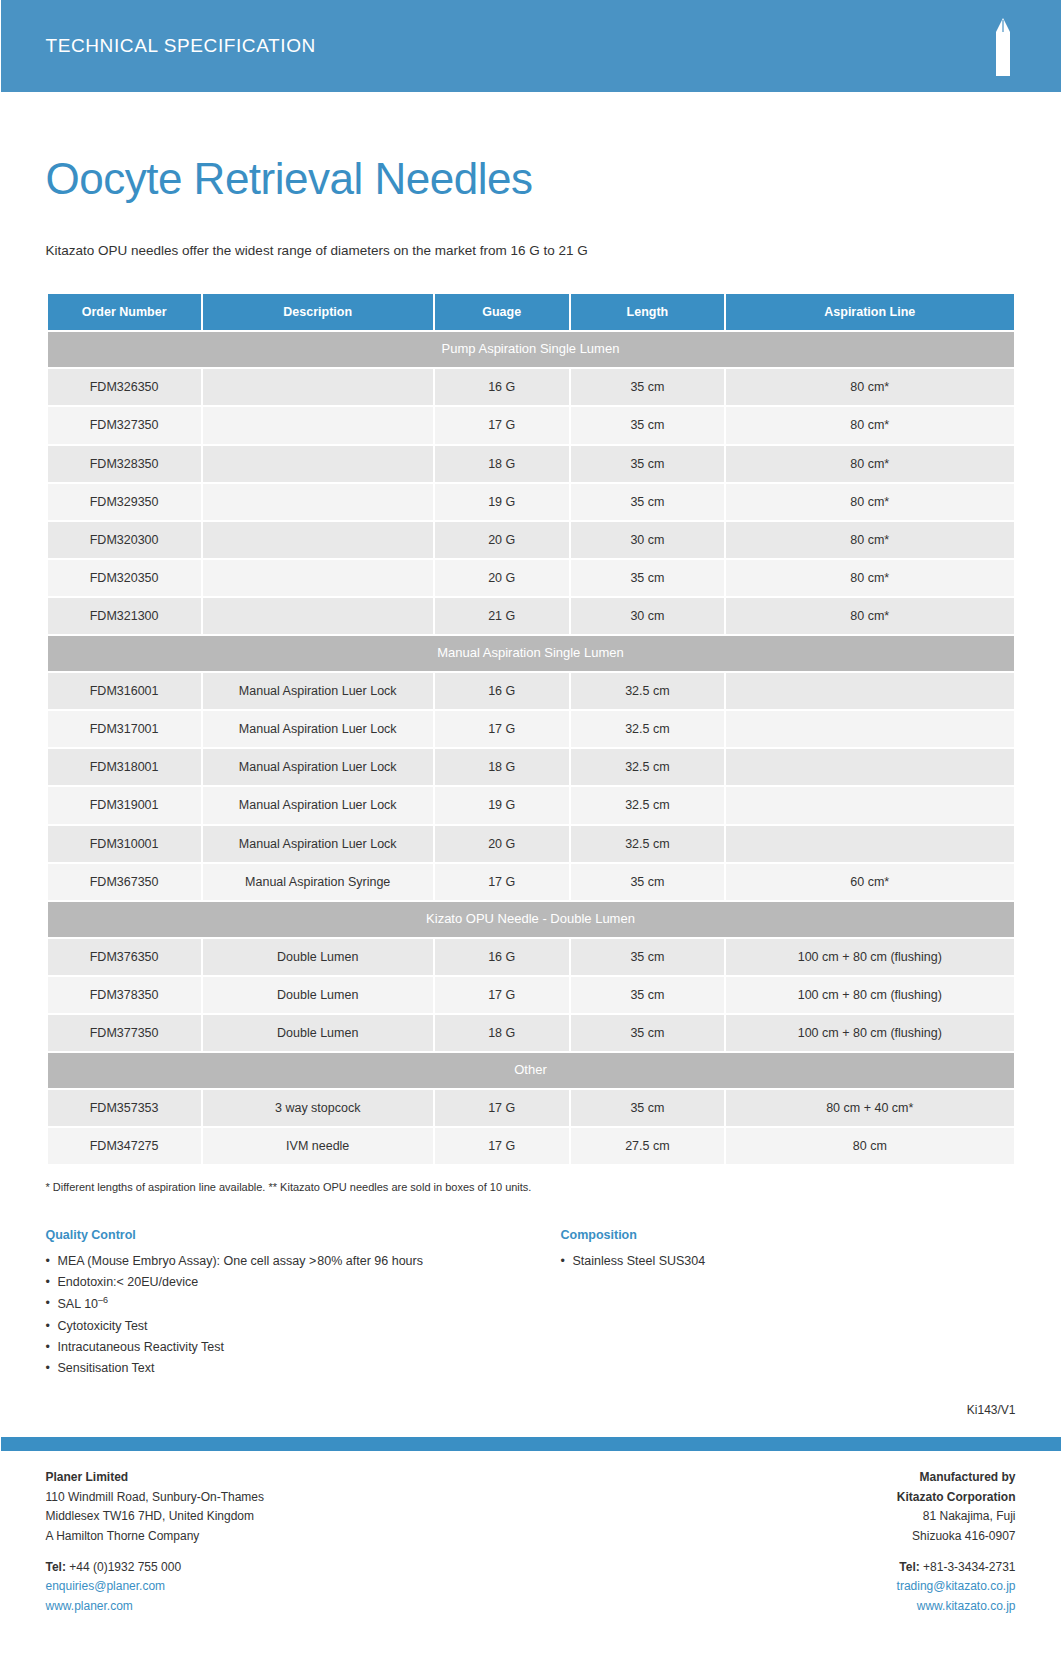Technical Specification
Oocyte Retrieval Needles
Kitazato OPU needles offer the widest range of diameters on the market from 16 G to 21 G
| Order Number | Description | Guage | Length | Aspiration Line |
| --- | --- | --- | --- | --- |
| Pump Aspiration Single Lumen |
| FDM326350 | | 16 G | 35 cm | 80 cm* |
| FDM327350 | | 17 G | 35 cm | 80 cm* |
| FDM328350 | | 18 G | 35 cm | 80 cm* |
| FDM329350 | | 19 G | 35 cm | 80 cm* |
| FDM320300 | | 20 G | 30 cm | 80 cm* |
| FDM320350 | | 20 G | 35 cm | 80 cm* |
| FDM321300 | | 21 G | 30 cm | 80 cm* |
| Manual Aspiration Single Lumen |
| FDM316001 | Manual Aspiration Luer Lock | 16 G | 32.5 cm | |
| FDM317001 | Manual Aspiration Luer Lock | 17 G | 32.5 cm | |
| FDM318001 | Manual Aspiration Luer Lock | 18 G | 32.5 cm | |
| FDM319001 | Manual Aspiration Luer Lock | 19 G | 32.5 cm | |
| FDM310001 | Manual Aspiration Luer Lock | 20 G | 32.5 cm | |
| FDM367350 | Manual Aspiration Syringe | 17 G | 35 cm | 60 cm* |
| Kizato OPU Needle - Double Lumen |
| FDM376350 | Double Lumen | 16 G | 35 cm | 100 cm + 80 cm (flushing) |
| FDM378350 | Double Lumen | 17 G | 35 cm | 100 cm + 80 cm (flushing) |
| FDM377350 | Double Lumen | 18 G | 35 cm | 100 cm + 80 cm (flushing) |
| Other |
| FDM357353 | 3 way stopcock | 17 G | 35 cm | 80 cm + 40 cm* |
| FDM347275 | IVM needle | 17 G | 27.5 cm | 80 cm |
* Different lengths of aspiration line available. ** Kitazato OPU needles are sold in boxes of 10 units.
Quality Control
MEA (Mouse Embryo Assay): One cell assay > 80% after 96 hours
Endotoxin:< 20EU/device
SAL 10–6
Cytotoxicity Test
Intracutaneous Reactivity Test
Sensitisation Text
Composition
Stainless Steel SUS304
Ki143/V1
Planer Limited
110 Windmill Road, Sunbury-On-Thames
Middlesex TW16 7HD, United Kingdom
A Hamilton Thorne Company
Tel: +44 (0)1932 755 000
enquiries@planer.com
www.planer.com
Manufactured by
Kitazato Corporation
81 Nakajima, Fuji
Shizuoka 416-0907
Tel: +81-3-3434-2731
trading@kitazato.co.jp
www.kitazato.co.jp